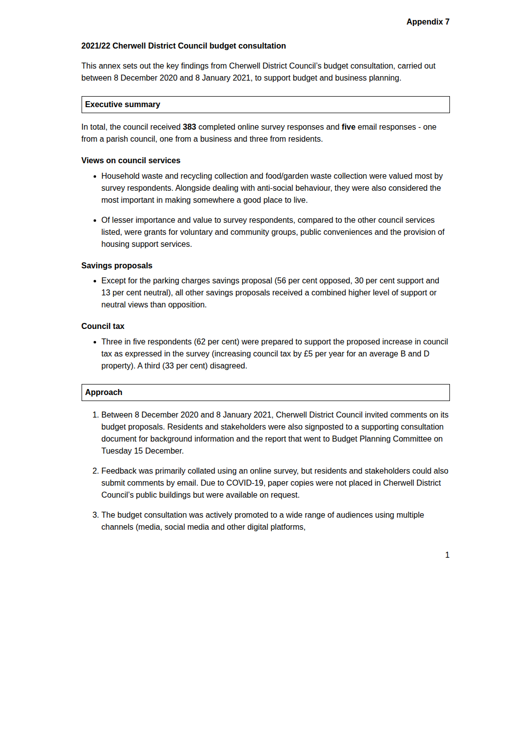Appendix 7
2021/22 Cherwell District Council budget consultation
This annex sets out the key findings from Cherwell District Council’s budget consultation, carried out between 8 December 2020 and 8 January 2021, to support budget and business planning.
Executive summary
In total, the council received 383 completed online survey responses and five email responses - one from a parish council, one from a business and three from residents.
Views on council services
Household waste and recycling collection and food/garden waste collection were valued most by survey respondents. Alongside dealing with anti-social behaviour, they were also considered the most important in making somewhere a good place to live.
Of lesser importance and value to survey respondents, compared to the other council services listed, were grants for voluntary and community groups, public conveniences and the provision of housing support services.
Savings proposals
Except for the parking charges savings proposal (56 per cent opposed, 30 per cent support and 13 per cent neutral), all other savings proposals received a combined higher level of support or neutral views than opposition.
Council tax
Three in five respondents (62 per cent) were prepared to support the proposed increase in council tax as expressed in the survey (increasing council tax by £5 per year for an average B and D property). A third (33 per cent) disagreed.
Approach
Between 8 December 2020 and 8 January 2021, Cherwell District Council invited comments on its budget proposals. Residents and stakeholders were also signposted to a supporting consultation document for background information and the report that went to Budget Planning Committee on Tuesday 15 December.
Feedback was primarily collated using an online survey, but residents and stakeholders could also submit comments by email. Due to COVID-19, paper copies were not placed in Cherwell District Council’s public buildings but were available on request.
The budget consultation was actively promoted to a wide range of audiences using multiple channels (media, social media and other digital platforms,
1